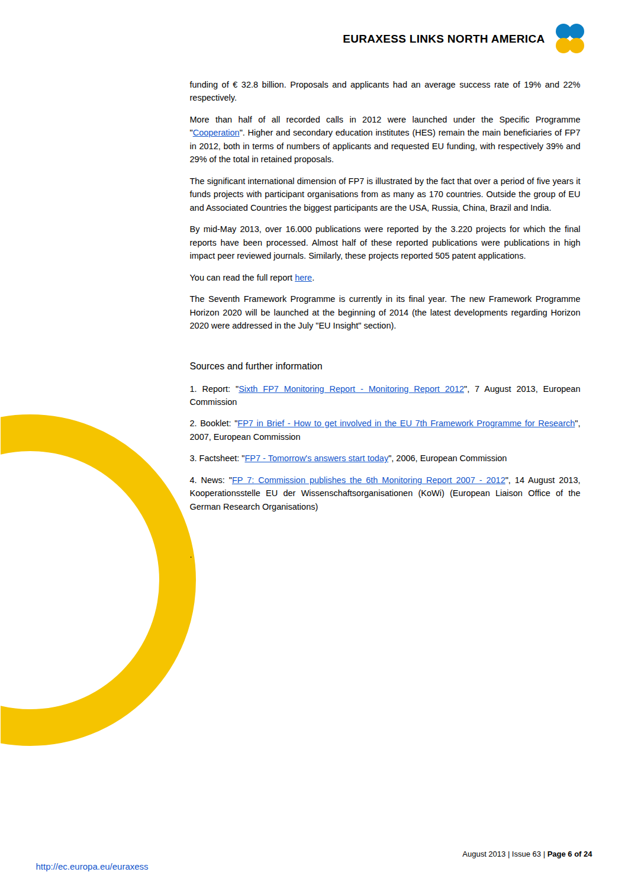EURAXESS LINKS NORTH AMERICA
funding of € 32.8 billion. Proposals and applicants had an average success rate of 19% and 22% respectively.
More than half of all recorded calls in 2012 were launched under the Specific Programme "Cooperation". Higher and secondary education institutes (HES) remain the main beneficiaries of FP7 in 2012, both in terms of numbers of applicants and requested EU funding, with respectively 39% and 29% of the total in retained proposals.
The significant international dimension of FP7 is illustrated by the fact that over a period of five years it funds projects with participant organisations from as many as 170 countries. Outside the group of EU and Associated Countries the biggest participants are the USA, Russia, China, Brazil and India.
By mid-May 2013, over 16.000 publications were reported by the 3.220 projects for which the final reports have been processed. Almost half of these reported publications were publications in high impact peer reviewed journals. Similarly, these projects reported 505 patent applications.
You can read the full report here.
The Seventh Framework Programme is currently in its final year. The new Framework Programme Horizon 2020 will be launched at the beginning of 2014 (the latest developments regarding Horizon 2020 were addressed in the July "EU Insight" section).
Sources and further information
1. Report: "Sixth FP7 Monitoring Report - Monitoring Report 2012", 7 August 2013, European Commission
2. Booklet: "FP7 in Brief - How to get involved in the EU 7th Framework Programme for Research", 2007, European Commission
3. Factsheet: "FP7 - Tomorrow's answers start today", 2006, European Commission
4. News: "FP 7: Commission publishes the 6th Monitoring Report 2007 - 2012", 14 August 2013, Kooperationsstelle EU der Wissenschaftsorganisationen (KoWi) (European Liaison Office of the German Research Organisations)
.
http://ec.europa.eu/euraxess
August 2013 | Issue 63 | Page 6 of 24